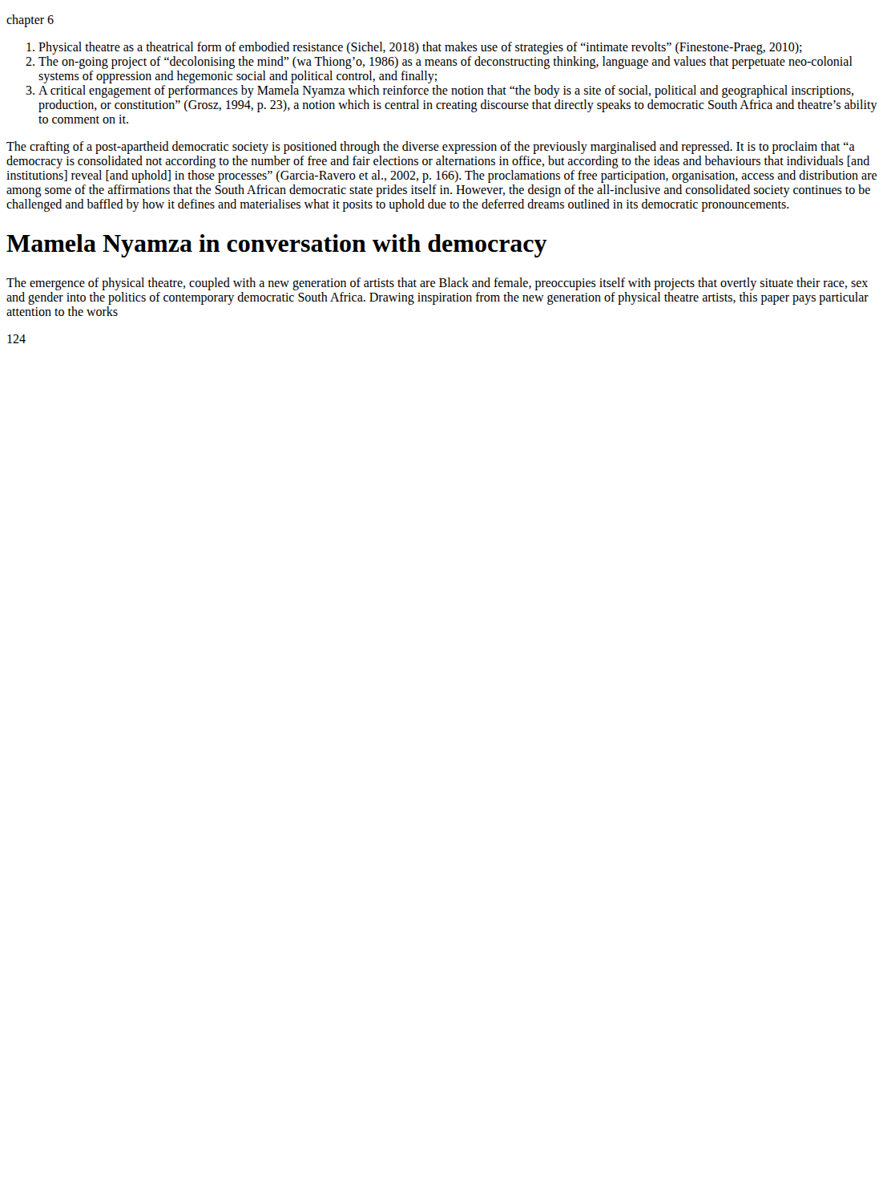chapter 6
Physical theatre as a theatrical form of embodied resistance (Sichel, 2018) that makes use of strategies of “intimate revolts” (Finestone-Praeg, 2010);
The on-going project of “decolonising the mind” (wa Thiong’o, 1986) as a means of deconstructing thinking, language and values that perpetuate neo-colonial systems of oppression and hegemonic social and political control, and finally;
A critical engagement of performances by Mamela Nyamza which reinforce the notion that “the body is a site of social, political and geographical inscriptions, production, or constitution” (Grosz, 1994, p. 23), a notion which is central in creating discourse that directly speaks to democratic South Africa and theatre’s ability to comment on it.
The crafting of a post-apartheid democratic society is positioned through the diverse expression of the previously marginalised and repressed. It is to proclaim that “a democracy is consolidated not according to the number of free and fair elections or alternations in office, but according to the ideas and behaviours that individuals [and institutions] reveal [and uphold] in those processes” (Garcia-Ravero et al., 2002, p. 166). The proclamations of free participation, organisation, access and distribution are among some of the affirmations that the South African democratic state prides itself in. However, the design of the all-inclusive and consolidated society continues to be challenged and baffled by how it defines and materialises what it posits to uphold due to the deferred dreams outlined in its democratic pronouncements.
Mamela Nyamza in conversation with democracy
The emergence of physical theatre, coupled with a new generation of artists that are Black and female, preoccupies itself with projects that overtly situate their race, sex and gender into the politics of contemporary democratic South Africa. Drawing inspiration from the new generation of physical theatre artists, this paper pays particular attention to the works
124